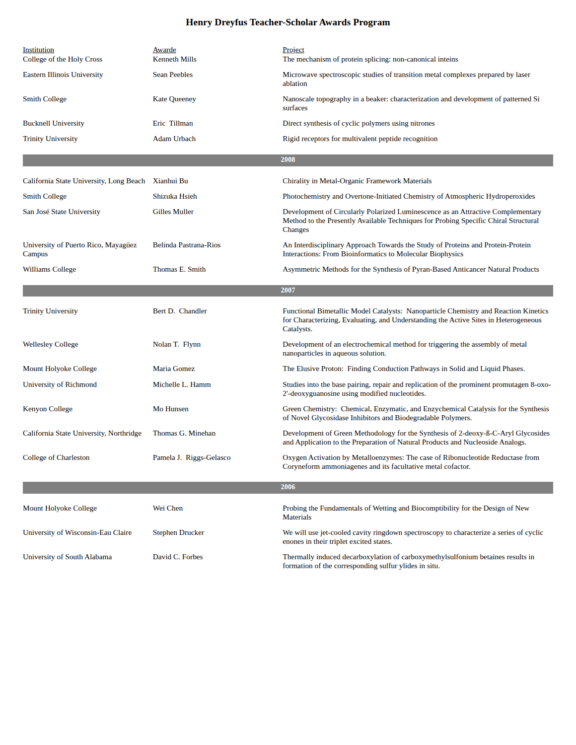Henry Dreyfus Teacher-Scholar Awards Program
| Institution | Awarde | Project |
| College of the Holy Cross | Kenneth Mills | The mechanism of protein splicing: non-canonical inteins |
| Eastern Illinois University | Sean Peebles | Microwave spectroscopic studies of transition metal complexes prepared by laser ablation |
| Smith College | Kate Queeney | Nanoscale topography in a beaker: characterization and development of patterned Si surfaces |
| Bucknell University | Eric Tillman | Direct synthesis of cyclic polymers using nitrones |
| Trinity University | Adam Urbach | Rigid receptors for multivalent peptide recognition |
| 2008 |
| California State University, Long Beach | Xianhui Bu | Chirality in Metal-Organic Framework Materials |
| Smith College | Shizuka Hsieh | Photochemistry and Overtone-Initiated Chemistry of Atmospheric Hydroperoxides |
| San José State University | Gilles Muller | Development of Circularly Polarized Luminescence as an Attractive Complementary Method to the Presently Available Techniques for Probing Specific Chiral Structural Changes |
| University of Puerto Rico, Mayagüez Campus | Belinda Pastrana-Rios | An Interdisciplinary Approach Towards the Study of Proteins and Protein-Protein Interactions: From Bioinformatics to Molecular Biophysics |
| Williams College | Thomas E. Smith | Asymmetric Methods for the Synthesis of Pyran-Based Anticancer Natural Products |
| 2007 |
| Trinity University | Bert D. Chandler | Functional Bimetallic Model Catalysts: Nanoparticle Chemistry and Reaction Kinetics for Characterizing, Evaluating, and Understanding the Active Sites in Heterogeneous Catalysts. |
| Wellesley College | Nolan T. Flynn | Development of an electrochemical method for triggering the assembly of metal nanoparticles in aqueous solution. |
| Mount Holyoke College | Maria Gomez | The Elusive Proton: Finding Conduction Pathways in Solid and Liquid Phases. |
| University of Richmond | Michelle L. Hamm | Studies into the base pairing, repair and replication of the prominent promutagen 8-oxo-2'-deoxyguanosine using modified nucleotides. |
| Kenyon College | Mo Hunsen | Green Chemistry: Chemical, Enzymatic, and Enzychemical Catalysis for the Synthesis of Novel Glycosidase Inhibitors and Biodegradable Polymers. |
| California State University, Northridge | Thomas G. Minehan | Development of Green Methodology for the Synthesis of 2-deoxy-ß-C-Aryl Glycosides and Application to the Preparation of Natural Products and Nucleoside Analogs. |
| College of Charleston | Pamela J. Riggs-Gelasco | Oxygen Activation by Metalloenzymes: The case of Ribonucleotide Reductase from Coryneform ammoniagenes and its facultative metal cofactor. |
| 2006 |
| Mount Holyoke College | Wei Chen | Probing the Fundamentals of Wetting and Biocomptibility for the Design of New Materials |
| University of Wisconsin-Eau Claire | Stephen Drucker | We will use jet-cooled cavity ringdown spectroscopy to characterize a series of cyclic enones in their triplet excited states. |
| University of South Alabama | David C. Forbes | Thermally induced decarboxylation of carboxymethylsulfonium betaines results in formation of the corresponding sulfur ylides in situ. |